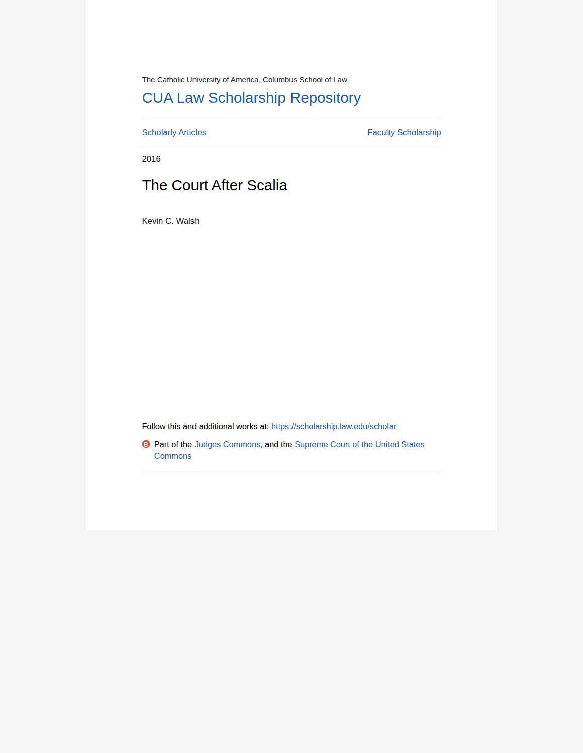The Catholic University of America, Columbus School of Law
CUA Law Scholarship Repository
Scholarly Articles Faculty Scholarship
2016
The Court After Scalia
Kevin C. Walsh
Follow this and additional works at: https://scholarship.law.edu/scholar
Part of the Judges Commons, and the Supreme Court of the United States Commons